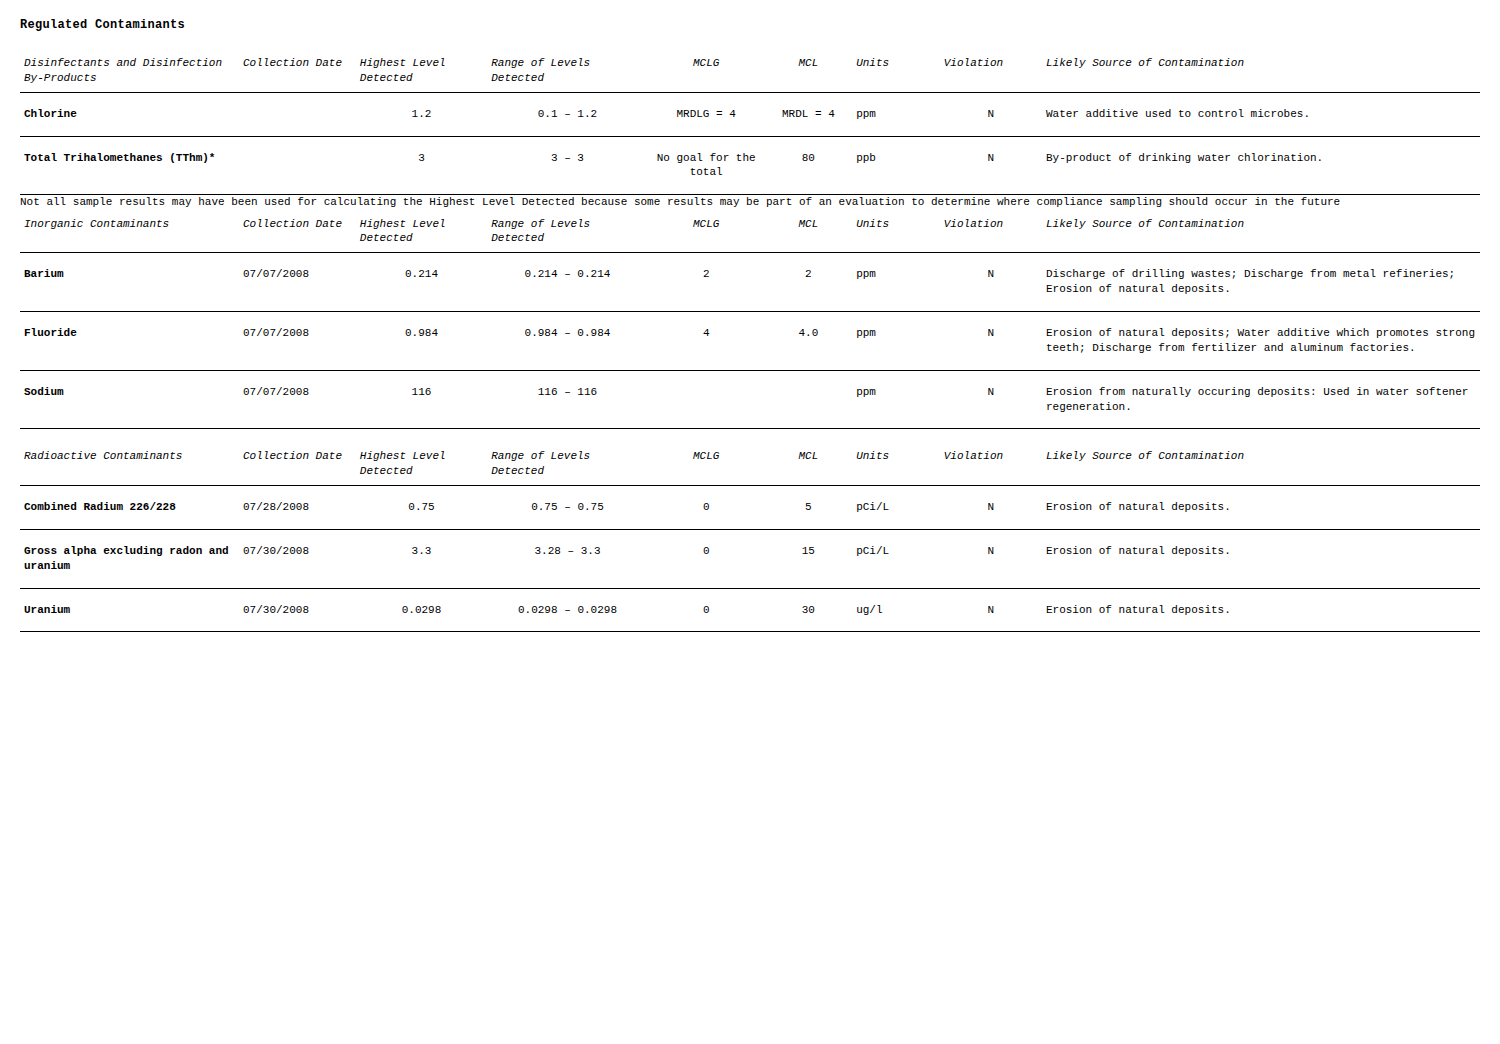Regulated Contaminants
| Disinfectants and Disinfection By-Products | Collection Date | Highest Level Detected | Range of Levels Detected | MCLG | MCL | Units | Violation | Likely Source of Contamination |
| --- | --- | --- | --- | --- | --- | --- | --- | --- |
| Chlorine | | 1.2 | 0.1 – 1.2 | MRDLG = 4 | MRDL = 4 | ppm | N | Water additive used to control microbes. |
| Total Trihalomethanes (TThm)* | | 3 | 3 – 3 | No goal for the total | 80 | ppb | N | By-product of drinking water chlorination. |
Not all sample results may have been used for calculating the Highest Level Detected because some results may be part of an evaluation to determine where compliance sampling should occur in the future
| Inorganic Contaminants | Collection Date | Highest Level Detected | Range of Levels Detected | MCLG | MCL | Units | Violation | Likely Source of Contamination |
| --- | --- | --- | --- | --- | --- | --- | --- | --- |
| Barium | 07/07/2008 | 0.214 | 0.214 – 0.214 | 2 | 2 | ppm | N | Discharge of drilling wastes; Discharge from metal refineries; Erosion of natural deposits. |
| Fluoride | 07/07/2008 | 0.984 | 0.984 – 0.984 | 4 | 4.0 | ppm | N | Erosion of natural deposits; Water additive which promotes strong teeth; Discharge from fertilizer and aluminum factories. |
| Sodium | 07/07/2008 | 116 | 116 – 116 | | | ppm | N | Erosion from naturally occuring deposits: Used in water softener regeneration. |
| Radioactive Contaminants | Collection Date | Highest Level Detected | Range of Levels Detected | MCLG | MCL | Units | Violation | Likely Source of Contamination |
| --- | --- | --- | --- | --- | --- | --- | --- | --- |
| Combined Radium 226/228 | 07/28/2008 | 0.75 | 0.75 – 0.75 | 0 | 5 | pCi/L | N | Erosion of natural deposits. |
| Gross alpha excluding radon and uranium | 07/30/2008 | 3.3 | 3.28 – 3.3 | 0 | 15 | pCi/L | N | Erosion of natural deposits. |
| Uranium | 07/30/2008 | 0.0298 | 0.0298 – 0.0298 | 0 | 30 | ug/l | N | Erosion of natural deposits. |